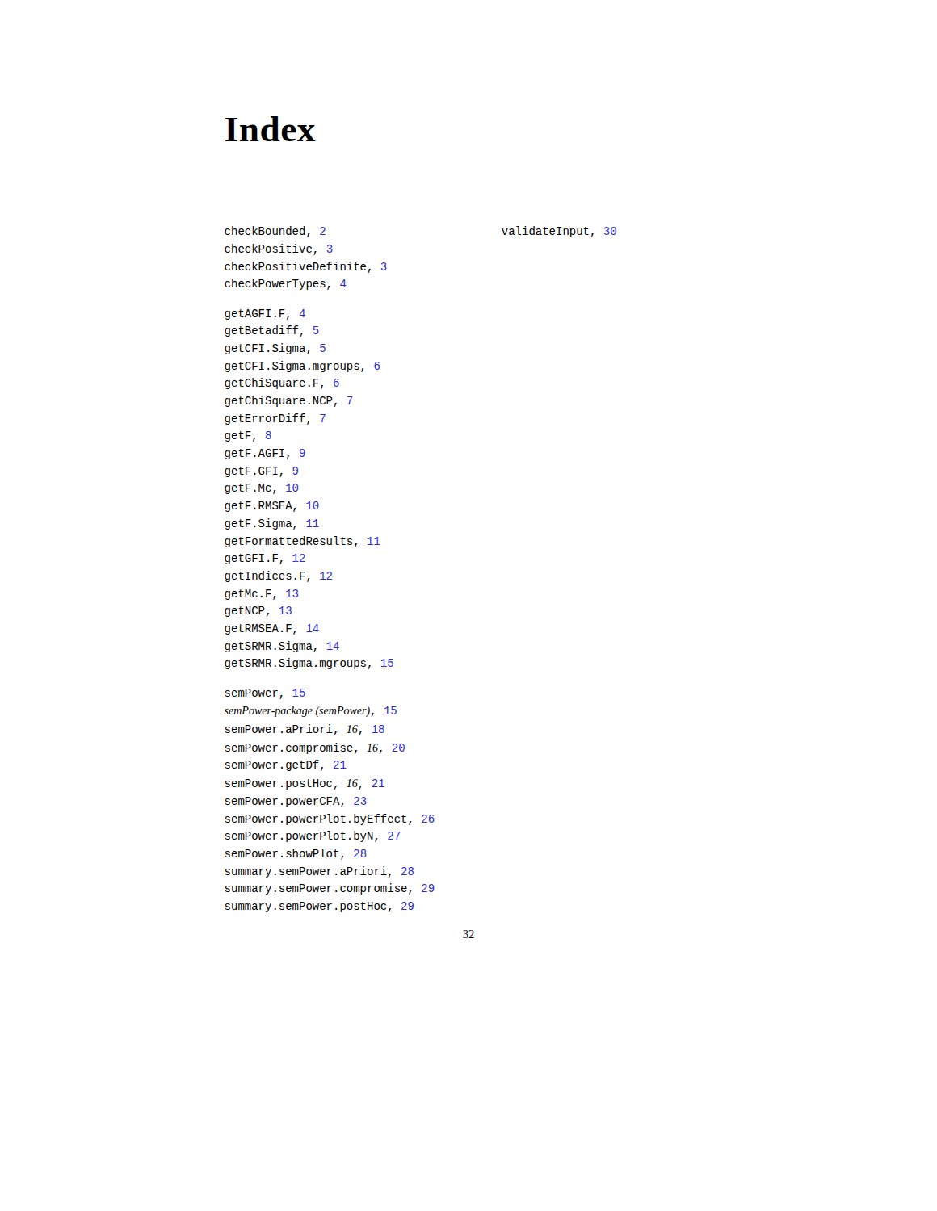Index
checkBounded, 2
checkPositive, 3
checkPositiveDefinite, 3
checkPowerTypes, 4
getAGFI.F, 4
getBetadiff, 5
getCFI.Sigma, 5
getCFI.Sigma.mgroups, 6
getChiSquare.F, 6
getChiSquare.NCP, 7
getErrorDiff, 7
getF, 8
getF.AGFI, 9
getF.GFI, 9
getF.Mc, 10
getF.RMSEA, 10
getF.Sigma, 11
getFormattedResults, 11
getGFI.F, 12
getIndices.F, 12
getMc.F, 13
getNCP, 13
getRMSEA.F, 14
getSRMR.Sigma, 14
getSRMR.Sigma.mgroups, 15
semPower, 15
semPower-package (semPower), 15
semPower.aPriori, 16, 18
semPower.compromise, 16, 20
semPower.getDf, 21
semPower.postHoc, 16, 21
semPower.powerCFA, 23
semPower.powerPlot.byEffect, 26
semPower.powerPlot.byN, 27
semPower.showPlot, 28
summary.semPower.aPriori, 28
summary.semPower.compromise, 29
summary.semPower.postHoc, 29
validateInput, 30
32